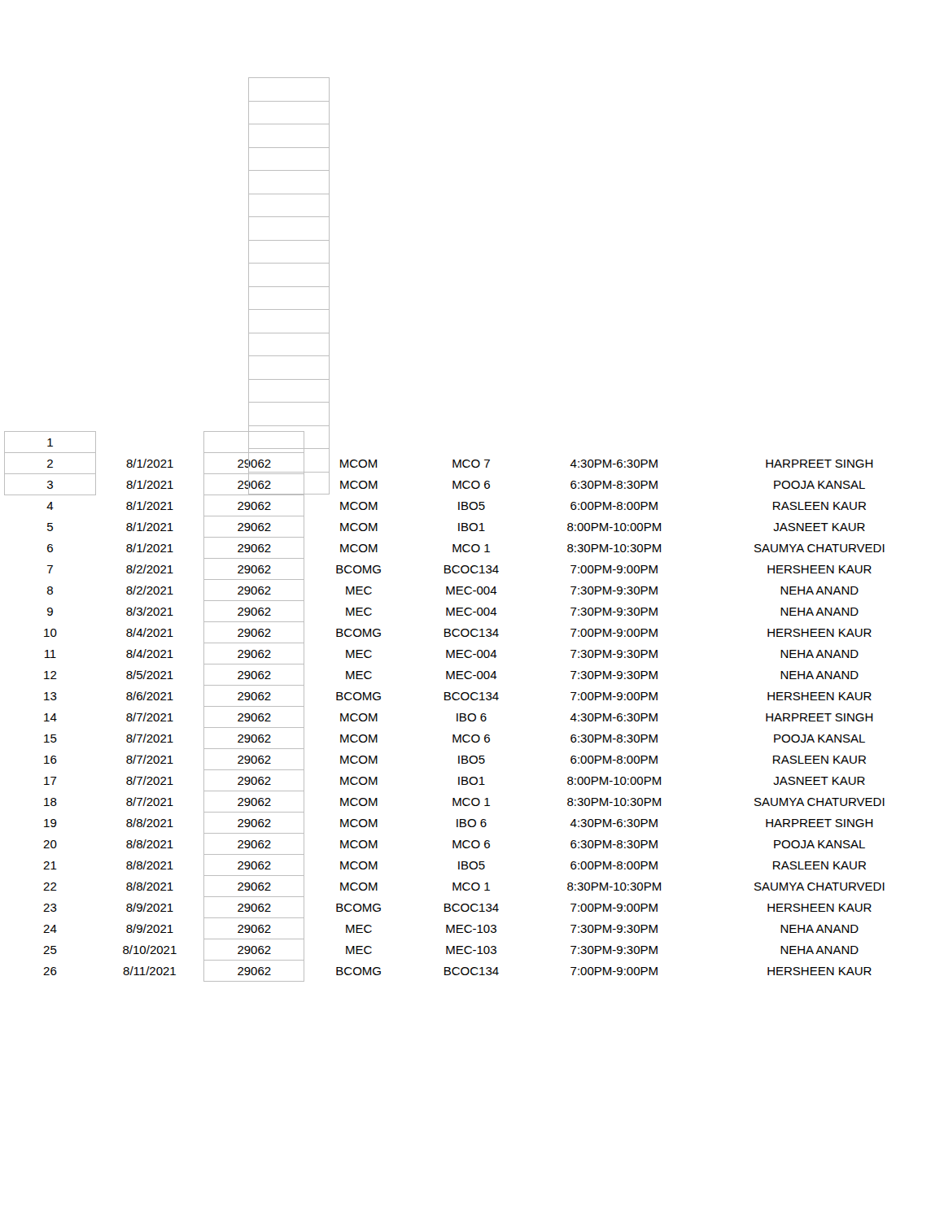| 1 | | | | | | |
| 2 | 8/1/2021 | 29062 | MCOM | MCO 7 | 4:30PM-6:30PM | HARPREET SINGH |
| 3 | 8/1/2021 | 29062 | MCOM | MCO 6 | 6:30PM-8:30PM | POOJA KANSAL |
| 4 | 8/1/2021 | 29062 | MCOM | IBO5 | 6:00PM-8:00PM | RASLEEN KAUR |
| 5 | 8/1/2021 | 29062 | MCOM | IBO1 | 8:00PM-10:00PM | JASNEET KAUR |
| 6 | 8/1/2021 | 29062 | MCOM | MCO 1 | 8:30PM-10:30PM | SAUMYA CHATURVEDI |
| 7 | 8/2/2021 | 29062 | BCOMG | BCOC134 | 7:00PM-9:00PM | HERSHEEN KAUR |
| 8 | 8/2/2021 | 29062 | MEC | MEC-004 | 7:30PM-9:30PM | NEHA ANAND |
| 9 | 8/3/2021 | 29062 | MEC | MEC-004 | 7:30PM-9:30PM | NEHA ANAND |
| 10 | 8/4/2021 | 29062 | BCOMG | BCOC134 | 7:00PM-9:00PM | HERSHEEN KAUR |
| 11 | 8/4/2021 | 29062 | MEC | MEC-004 | 7:30PM-9:30PM | NEHA ANAND |
| 12 | 8/5/2021 | 29062 | MEC | MEC-004 | 7:30PM-9:30PM | NEHA ANAND |
| 13 | 8/6/2021 | 29062 | BCOMG | BCOC134 | 7:00PM-9:00PM | HERSHEEN KAUR |
| 14 | 8/7/2021 | 29062 | MCOM | IBO 6 | 4:30PM-6:30PM | HARPREET SINGH |
| 15 | 8/7/2021 | 29062 | MCOM | MCO 6 | 6:30PM-8:30PM | POOJA KANSAL |
| 16 | 8/7/2021 | 29062 | MCOM | IBO5 | 6:00PM-8:00PM | RASLEEN KAUR |
| 17 | 8/7/2021 | 29062 | MCOM | IBO1 | 8:00PM-10:00PM | JASNEET KAUR |
| 18 | 8/7/2021 | 29062 | MCOM | MCO 1 | 8:30PM-10:30PM | SAUMYA CHATURVEDI |
| 19 | 8/8/2021 | 29062 | MCOM | IBO 6 | 4:30PM-6:30PM | HARPREET SINGH |
| 20 | 8/8/2021 | 29062 | MCOM | MCO 6 | 6:30PM-8:30PM | POOJA KANSAL |
| 21 | 8/8/2021 | 29062 | MCOM | IBO5 | 6:00PM-8:00PM | RASLEEN KAUR |
| 22 | 8/8/2021 | 29062 | MCOM | MCO 1 | 8:30PM-10:30PM | SAUMYA CHATURVEDI |
| 23 | 8/9/2021 | 29062 | BCOMG | BCOC134 | 7:00PM-9:00PM | HERSHEEN KAUR |
| 24 | 8/9/2021 | 29062 | MEC | MEC-103 | 7:30PM-9:30PM | NEHA ANAND |
| 25 | 8/10/2021 | 29062 | MEC | MEC-103 | 7:30PM-9:30PM | NEHA ANAND |
| 26 | 8/11/2021 | 29062 | BCOMG | BCOC134 | 7:00PM-9:00PM | HERSHEEN KAUR |